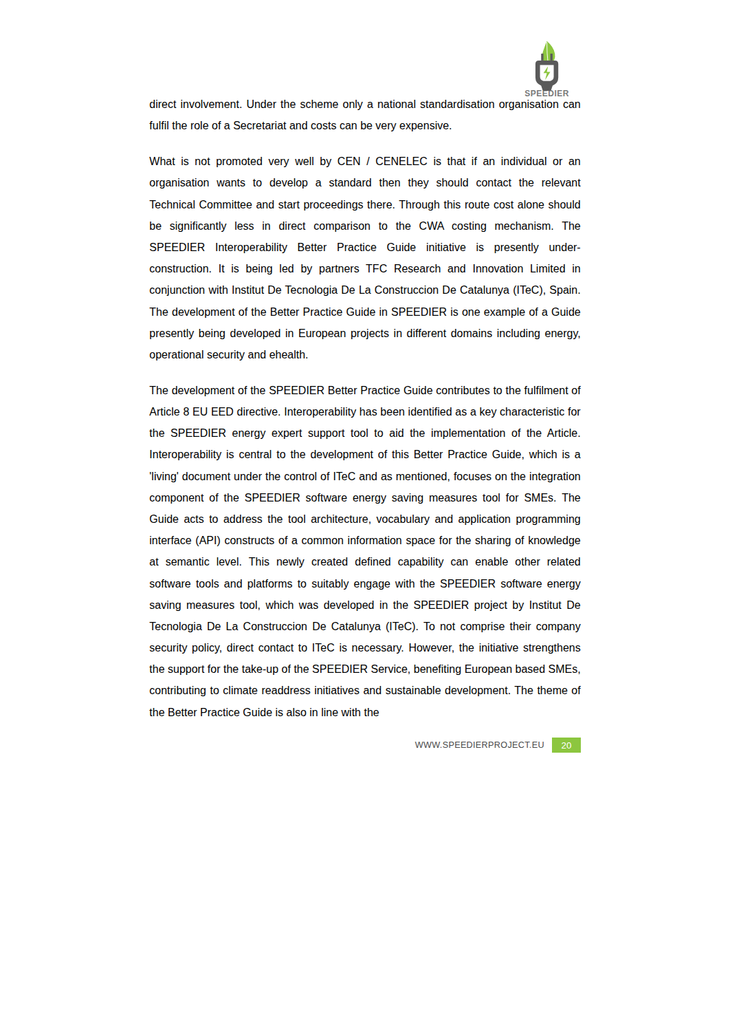SPEEDIER
direct involvement. Under the scheme only a national standardisation organisation can fulfil the role of a Secretariat and costs can be very expensive.
What is not promoted very well by CEN / CENELEC is that if an individual or an organisation wants to develop a standard then they should contact the relevant Technical Committee and start proceedings there. Through this route cost alone should be significantly less in direct comparison to the CWA costing mechanism. The SPEEDIER Interoperability Better Practice Guide initiative is presently under-construction. It is being led by partners TFC Research and Innovation Limited in conjunction with Institut De Tecnologia De La Construccion De Catalunya (ITeC), Spain. The development of the Better Practice Guide in SPEEDIER is one example of a Guide presently being developed in European projects in different domains including energy, operational security and ehealth.
The development of the SPEEDIER Better Practice Guide contributes to the fulfilment of Article 8 EU EED directive. Interoperability has been identified as a key characteristic for the SPEEDIER energy expert support tool to aid the implementation of the Article. Interoperability is central to the development of this Better Practice Guide, which is a 'living' document under the control of ITeC and as mentioned, focuses on the integration component of the SPEEDIER software energy saving measures tool for SMEs. The Guide acts to address the tool architecture, vocabulary and application programming interface (API) constructs of a common information space for the sharing of knowledge at semantic level. This newly created defined capability can enable other related software tools and platforms to suitably engage with the SPEEDIER software energy saving measures tool, which was developed in the SPEEDIER project by Institut De Tecnologia De La Construccion De Catalunya (ITeC). To not comprise their company security policy, direct contact to ITeC is necessary. However, the initiative strengthens the support for the take-up of the SPEEDIER Service, benefiting European based SMEs, contributing to climate readdress initiatives and sustainable development. The theme of the Better Practice Guide is also in line with the
WWW.SPEEDIERPROJECT.EU 20